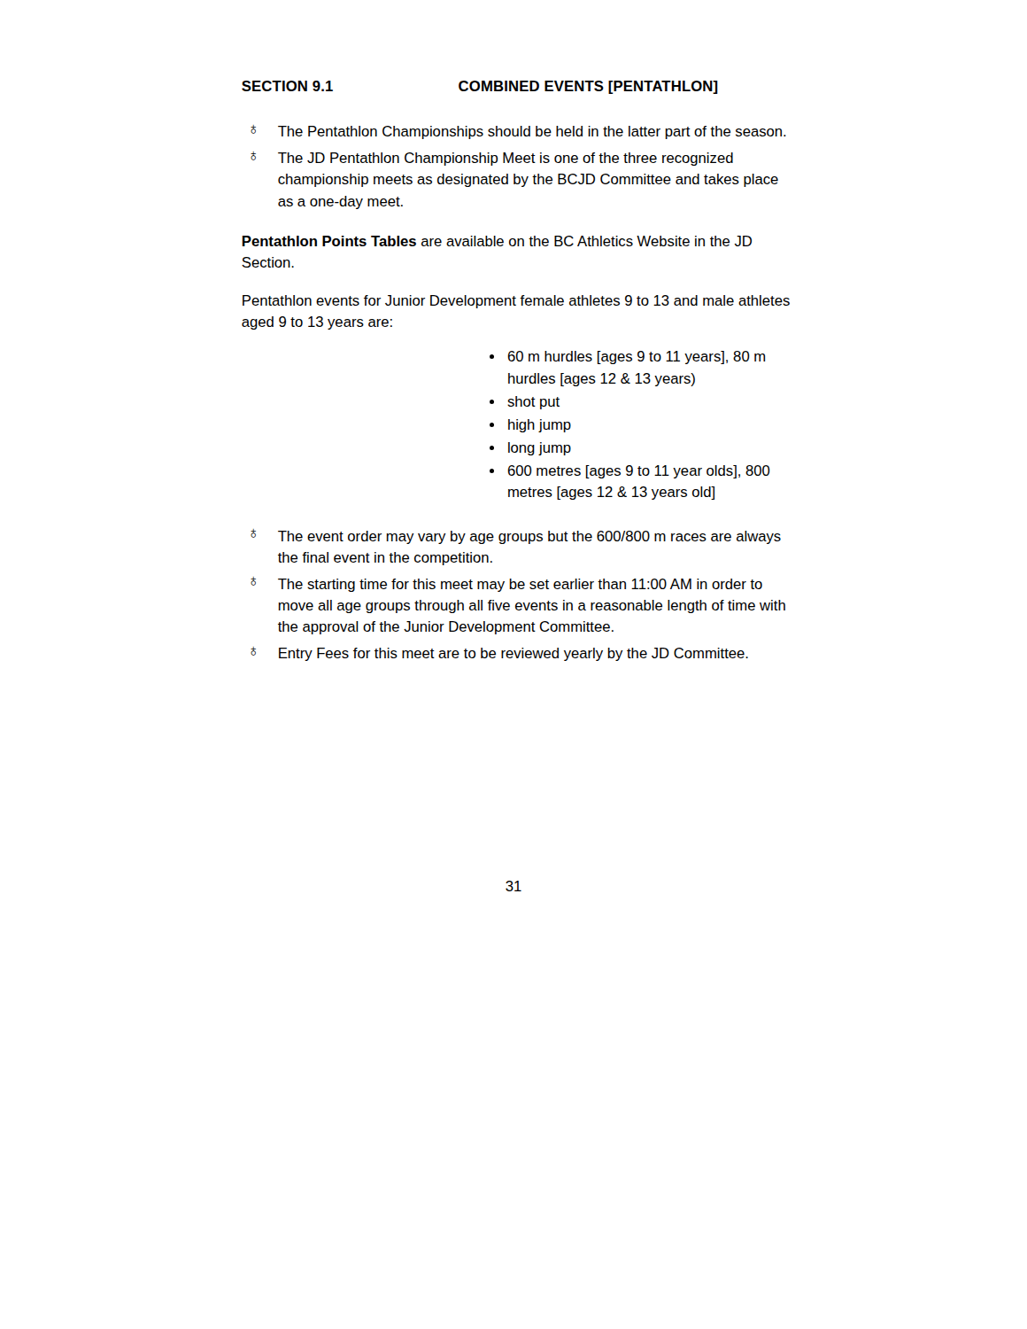SECTION 9.1 COMBINED EVENTS [PENTATHLON]
The Pentathlon Championships should be held in the latter part of the season.
The JD Pentathlon Championship Meet is one of the three recognized championship meets as designated by the BCJD Committee and takes place as a one-day meet.
Pentathlon Points Tables are available on the BC Athletics Website in the JD Section.
Pentathlon events for Junior Development female athletes 9 to 13 and male athletes aged 9 to 13 years are:
60 m hurdles [ages 9 to 11 years], 80 m hurdles [ages 12 & 13 years)
shot put
high jump
long jump
600 metres [ages 9 to 11 year olds], 800 metres [ages 12 & 13 years old]
The event order may vary by age groups but the 600/800 m races are always the final event in the competition.
The starting time for this meet may be set earlier than 11:00 AM in order to move all age groups through all five events in a reasonable length of time with the approval of the Junior Development Committee.
Entry Fees for this meet are to be reviewed yearly by the JD Committee.
31